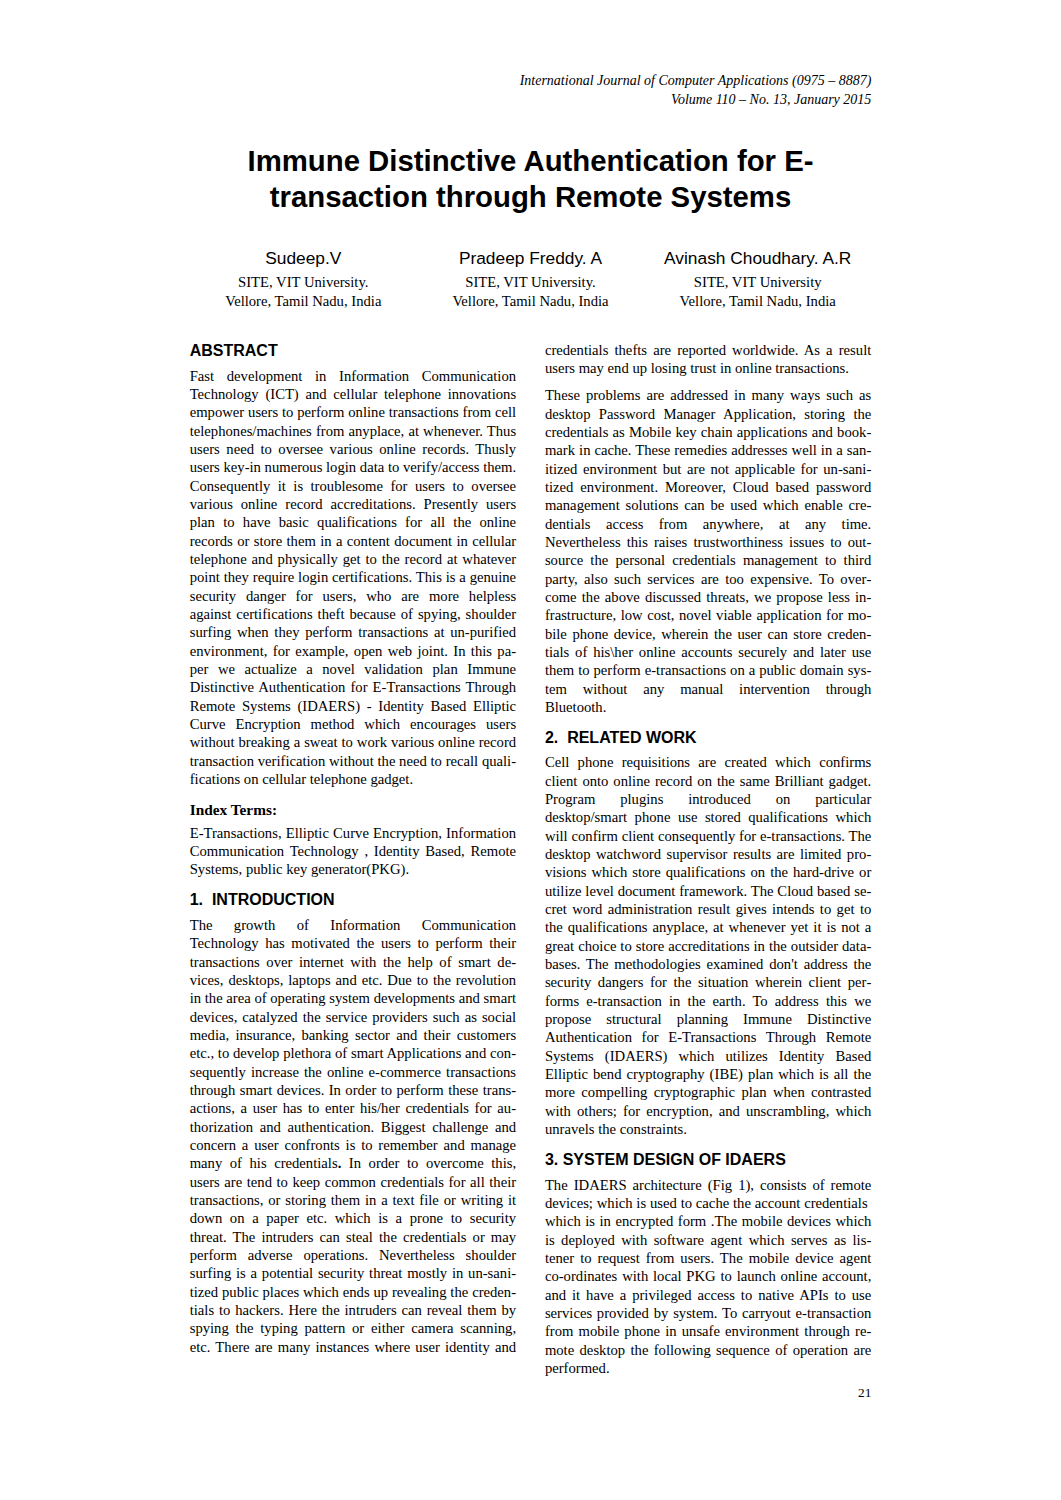International Journal of Computer Applications (0975 – 8887)
Volume 110 – No. 13, January 2015
Immune Distinctive Authentication for E-transaction through Remote Systems
Sudeep.V
SITE, VIT University.
Vellore, Tamil Nadu, India
Pradeep Freddy. A
SITE, VIT University.
Vellore, Tamil Nadu, India
Avinash Choudhary. A.R
SITE, VIT University
Vellore, Tamil Nadu, India
ABSTRACT
Fast development in Information Communication Technology (ICT) and cellular telephone innovations empower users to perform online transactions from cell telephones/machines from anyplace, at whenever. Thus users need to oversee various online records. Thusly users key-in numerous login data to verify/access them. Consequently it is troublesome for users to oversee various online record accreditations. Presently users plan to have basic qualifications for all the online records or store them in a content document in cellular telephone and physically get to the record at whatever point they require login certifications. This is a genuine security danger for users, who are more helpless against certifications theft because of spying, shoulder surfing when they perform transactions at un-purified environment, for example, open web joint. In this paper we actualize a novel validation plan Immune Distinctive Authentication for E-Transactions Through Remote Systems (IDAERS) - Identity Based Elliptic Curve Encryption method which encourages users without breaking a sweat to work various online record transaction verification without the need to recall qualifications on cellular telephone gadget.
Index Terms:
E-Transactions, Elliptic Curve Encryption, Information Communication Technology , Identity Based, Remote Systems, public key generator(PKG).
1. INTRODUCTION
The growth of Information Communication Technology has motivated the users to perform their transactions over internet with the help of smart devices, desktops, laptops and etc. Due to the revolution in the area of operating system developments and smart devices, catalyzed the service providers such as social media, insurance, banking sector and their customers etc., to develop plethora of smart Applications and consequently increase the online e-commerce transactions through smart devices. In order to perform these transactions, a user has to enter his/her credentials for authorization and authentication. Biggest challenge and concern a user confronts is to remember and manage many of his credentials. In order to overcome this, users are tend to keep common credentials for all their transactions, or storing them in a text file or writing it down on a paper etc. which is a prone to security threat. The intruders can steal the credentials or may perform adverse operations. Nevertheless shoulder surfing is a potential security threat mostly in un-sanitized public places which ends up revealing the credentials to hackers. Here the intruders can reveal them by spying the typing pattern or either camera scanning, etc. There are many instances where user identity and credentials thefts are reported worldwide. As a result users may end up losing trust in online transactions.
These problems are addressed in many ways such as desktop Password Manager Application, storing the credentials as Mobile key chain applications and bookmark in cache. These remedies addresses well in a sanitized environment but are not applicable for un-sanitized environment. Moreover, Cloud based password management solutions can be used which enable credentials access from anywhere, at any time. Nevertheless this raises trustworthiness issues to outsource the personal credentials management to third party, also such services are too expensive. To overcome the above discussed threats, we propose less infrastructure, low cost, novel viable application for mobile phone device, wherein the user can store credentials of his\her online accounts securely and later use them to perform e-transactions on a public domain system without any manual intervention through Bluetooth.
2. RELATED WORK
Cell phone requisitions are created which confirms client onto online record on the same Brilliant gadget. Program plugins introduced on particular desktop/smart phone use stored qualifications which will confirm client consequently for e-transactions. The desktop watchword supervisor results are limited provisions which store qualifications on the hard-drive or utilize level document framework. The Cloud based secret word administration result gives intends to get to the qualifications anyplace, at whenever yet it is not a great choice to store accreditations in the outsider databases. The methodologies examined don't address the security dangers for the situation wherein client performs e-transaction in the earth. To address this we propose structural planning Immune Distinctive Authentication for E-Transactions Through Remote Systems (IDAERS) which utilizes Identity Based Elliptic bend cryptography (IBE) plan which is all the more compelling cryptographic plan when contrasted with others; for encryption, and unscrambling, which unravels the constraints.
3. SYSTEM DESIGN OF IDAERS
The IDAERS architecture (Fig 1), consists of remote devices; which is used to cache the account credentials which is in encrypted form .The mobile devices which is deployed with software agent which serves as listener to request from users. The mobile device agent co-ordinates with local PKG to launch online account, and it have a privileged access to native APIs to use services provided by system. To carryout e-transaction from mobile phone in unsafe environment through remote desktop the following sequence of operation are performed.
21